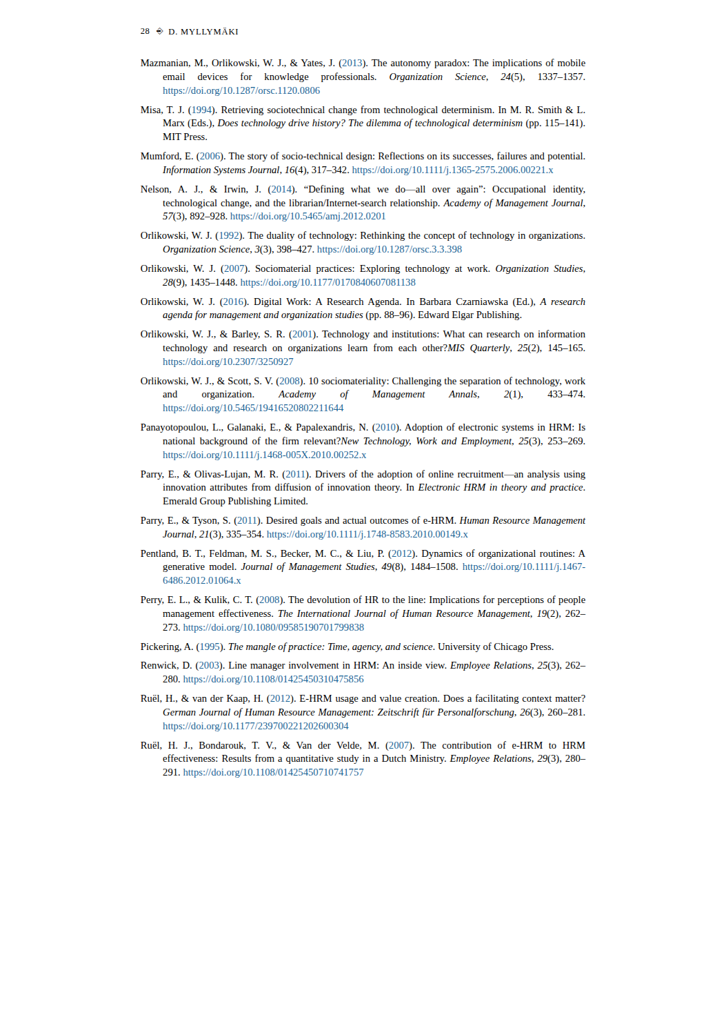28⎆ D. MYLLYMÄKI
Mazmanian, M., Orlikowski, W. J., & Yates, J. (2013). The autonomy paradox: The implications of mobile email devices for knowledge professionals. Organization Science, 24(5), 1337–1357. https://doi.org/10.1287/orsc.1120.0806
Misa, T. J. (1994). Retrieving sociotechnical change from technological determinism. In M. R. Smith & L. Marx (Eds.), Does technology drive history? The dilemma of technological determinism (pp. 115–141). MIT Press.
Mumford, E. (2006). The story of socio-technical design: Reflections on its successes, failures and potential. Information Systems Journal, 16(4), 317–342. https://doi.org/10.1111/j.1365-2575.2006.00221.x
Nelson, A. J., & Irwin, J. (2014). “Defining what we do—all over again”: Occupational identity, technological change, and the librarian/Internet-search relationship. Academy of Management Journal, 57(3), 892–928. https://doi.org/10.5465/amj.2012.0201
Orlikowski, W. J. (1992). The duality of technology: Rethinking the concept of technology in organizations. Organization Science, 3(3), 398–427. https://doi.org/10.1287/orsc.3.3.398
Orlikowski, W. J. (2007). Sociomaterial practices: Exploring technology at work. Organization Studies, 28(9), 1435–1448. https://doi.org/10.1177/0170840607081138
Orlikowski, W. J. (2016). Digital Work: A Research Agenda. In Barbara Czarniawska (Ed.), A research agenda for management and organization studies (pp. 88–96). Edward Elgar Publishing.
Orlikowski, W. J., & Barley, S. R. (2001). Technology and institutions: What can research on information technology and research on organizations learn from each other?MIS Quarterly, 25(2), 145–165. https://doi.org/10.2307/3250927
Orlikowski, W. J., & Scott, S. V. (2008). 10 sociomateriality: Challenging the separation of technology, work and organization. Academy of Management Annals, 2(1), 433–474. https://doi.org/10.5465/19416520802211644
Panayotopoulou, L., Galanaki, E., & Papalexandris, N. (2010). Adoption of electronic systems in HRM: Is national background of the firm relevant?New Technology, Work and Employment, 25(3), 253–269. https://doi.org/10.1111/j.1468-005X.2010.00252.x
Parry, E., & Olivas-Lujan, M. R. (2011). Drivers of the adoption of online recruitment—an analysis using innovation attributes from diffusion of innovation theory. In Electronic HRM in theory and practice. Emerald Group Publishing Limited.
Parry, E., & Tyson, S. (2011). Desired goals and actual outcomes of e-HRM. Human Resource Management Journal, 21(3), 335–354. https://doi.org/10.1111/j.1748-8583.2010.00149.x
Pentland, B. T., Feldman, M. S., Becker, M. C., & Liu, P. (2012). Dynamics of organizational routines: A generative model. Journal of Management Studies, 49(8), 1484–1508. https://doi.org/10.1111/j.1467-6486.2012.01064.x
Perry, E. L., & Kulik, C. T. (2008). The devolution of HR to the line: Implications for perceptions of people management effectiveness. The International Journal of Human Resource Management, 19(2), 262–273. https://doi.org/10.1080/09585190701799838
Pickering, A. (1995). The mangle of practice: Time, agency, and science. University of Chicago Press.
Renwick, D. (2003). Line manager involvement in HRM: An inside view. Employee Relations, 25(3), 262–280. https://doi.org/10.1108/01425450310475856
Ruël, H., & van der Kaap, H. (2012). E-HRM usage and value creation. Does a facilitating context matter?German Journal of Human Resource Management: Zeitschrift für Personalforschung, 26(3), 260–281. https://doi.org/10.1177/239700221202600304
Ruël, H. J., Bondarouk, T. V., & Van der Velde, M. (2007). The contribution of e-HRM to HRM effectiveness: Results from a quantitative study in a Dutch Ministry. Employee Relations, 29(3), 280–291. https://doi.org/10.1108/01425450710741757